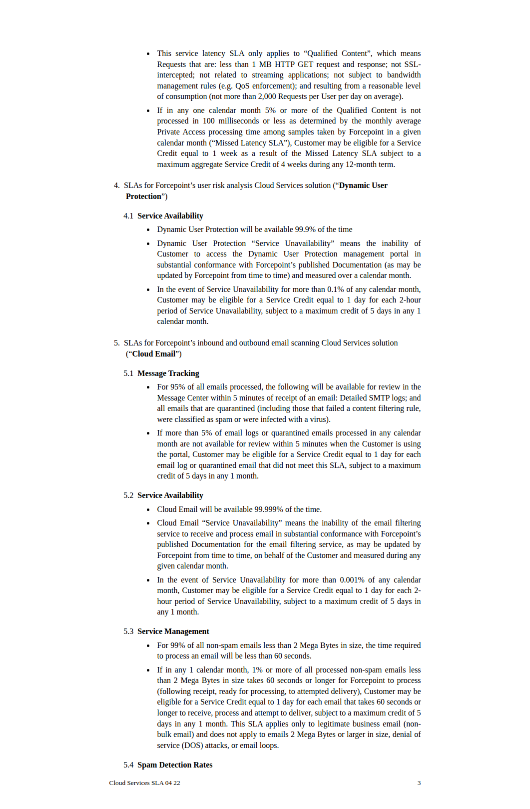This service latency SLA only applies to “Qualified Content”, which means Requests that are: less than 1 MB HTTP GET request and response; not SSL-intercepted; not related to streaming applications; not subject to bandwidth management rules (e.g. QoS enforcement); and resulting from a reasonable level of consumption (not more than 2,000 Requests per User per day on average).
If in any one calendar month 5% or more of the Qualified Content is not processed in 100 milliseconds or less as determined by the monthly average Private Access processing time among samples taken by Forcepoint in a given calendar month (“Missed Latency SLA”), Customer may be eligible for a Service Credit equal to 1 week as a result of the Missed Latency SLA subject to a maximum aggregate Service Credit of 4 weeks during any 12-month term.
4. SLAs for Forcepoint’s user risk analysis Cloud Services solution (“Dynamic User Protection”)
4.1 Service Availability
Dynamic User Protection will be available 99.9% of the time
Dynamic User Protection “Service Unavailability” means the inability of Customer to access the Dynamic User Protection management portal in substantial conformance with Forcepoint’s published Documentation (as may be updated by Forcepoint from time to time) and measured over a calendar month.
In the event of Service Unavailability for more than 0.1% of any calendar month, Customer may be eligible for a Service Credit equal to 1 day for each 2-hour period of Service Unavailability, subject to a maximum credit of 5 days in any 1 calendar month.
5. SLAs for Forcepoint’s inbound and outbound email scanning Cloud Services solution (“Cloud Email”)
5.1 Message Tracking
For 95% of all emails processed, the following will be available for review in the Message Center within 5 minutes of receipt of an email: Detailed SMTP logs; and all emails that are quarantined (including those that failed a content filtering rule, were classified as spam or were infected with a virus).
If more than 5% of email logs or quarantined emails processed in any calendar month are not available for review within 5 minutes when the Customer is using the portal, Customer may be eligible for a Service Credit equal to 1 day for each email log or quarantined email that did not meet this SLA, subject to a maximum credit of 5 days in any 1 month.
5.2 Service Availability
Cloud Email will be available 99.999% of the time.
Cloud Email “Service Unavailability” means the inability of the email filtering service to receive and process email in substantial conformance with Forcepoint’s published Documentation for the email filtering service, as may be updated by Forcepoint from time to time, on behalf of the Customer and measured during any given calendar month.
In the event of Service Unavailability for more than 0.001% of any calendar month, Customer may be eligible for a Service Credit equal to 1 day for each 2-hour period of Service Unavailability, subject to a maximum credit of 5 days in any 1 month.
5.3 Service Management
For 99% of all non-spam emails less than 2 Mega Bytes in size, the time required to process an email will be less than 60 seconds.
If in any 1 calendar month, 1% or more of all processed non-spam emails less than 2 Mega Bytes in size takes 60 seconds or longer for Forcepoint to process (following receipt, ready for processing, to attempted delivery), Customer may be eligible for a Service Credit equal to 1 day for each email that takes 60 seconds or longer to receive, process and attempt to deliver, subject to a maximum credit of 5 days in any 1 month. This SLA applies only to legitimate business email (non-bulk email) and does not apply to emails 2 Mega Bytes or larger in size, denial of service (DOS) attacks, or email loops.
5.4 Spam Detection Rates
Cloud Services SLA 04 22 3